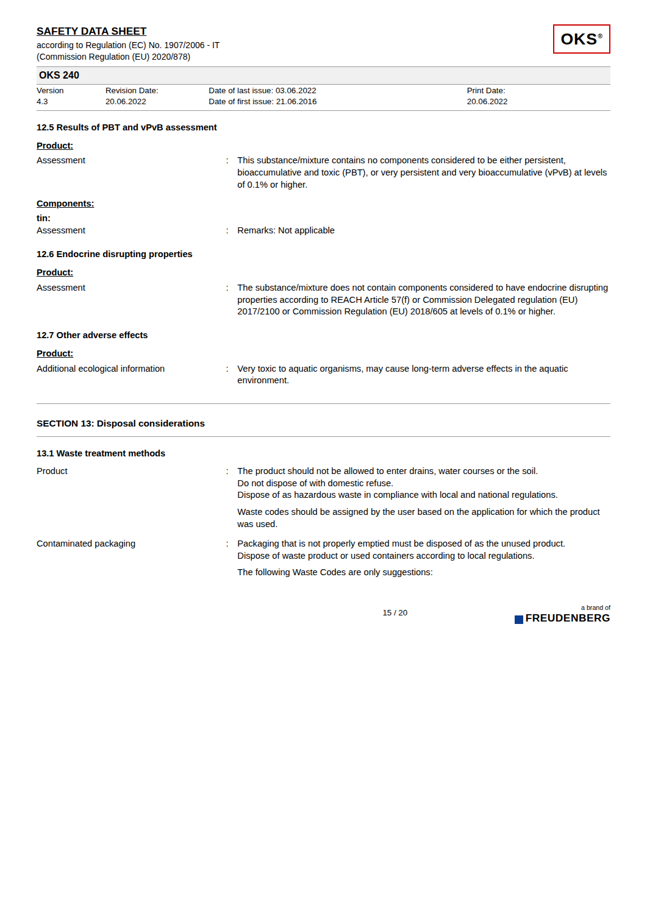SAFETY DATA SHEET
according to Regulation (EC) No. 1907/2006 - IT
(Commission Regulation (EU) 2020/878)
OKS®
OKS 240
| Version 4.3 | Revision Date: 20.06.2022 | Date of last issue: 03.06.2022 Date of first issue: 21.06.2016 | Print Date: 20.06.2022 |
12.5 Results of PBT and vPvB assessment
Product:
| Assessment | : | This substance/mixture contains no components considered to be either persistent, bioaccumulative and toxic (PBT), or very persistent and very bioaccumulative (vPvB) at levels of 0.1% or higher. |
Components:
tin:
| Assessment | : | Remarks: Not applicable |
12.6 Endocrine disrupting properties
Product:
| Assessment | : | The substance/mixture does not contain components considered to have endocrine disrupting properties according to REACH Article 57(f) or Commission Delegated regulation (EU) 2017/2100 or Commission Regulation (EU) 2018/605 at levels of 0.1% or higher. |
12.7 Other adverse effects
Product:
| Additional ecological information | : | Very toxic to aquatic organisms, may cause long-term adverse effects in the aquatic environment. |
SECTION 13: Disposal considerations
13.1 Waste treatment methods
| Product | : | The product should not be allowed to enter drains, water courses or the soil. Do not dispose of with domestic refuse. Dispose of as hazardous waste in compliance with local and national regulations. Waste codes should be assigned by the user based on the application for which the product was used. |
| Contaminated packaging | : | Packaging that is not properly emptied must be disposed of as the unused product. Dispose of waste product or used containers according to local regulations. The following Waste Codes are only suggestions: |
15 / 20
a brand of
FREUDENBERG